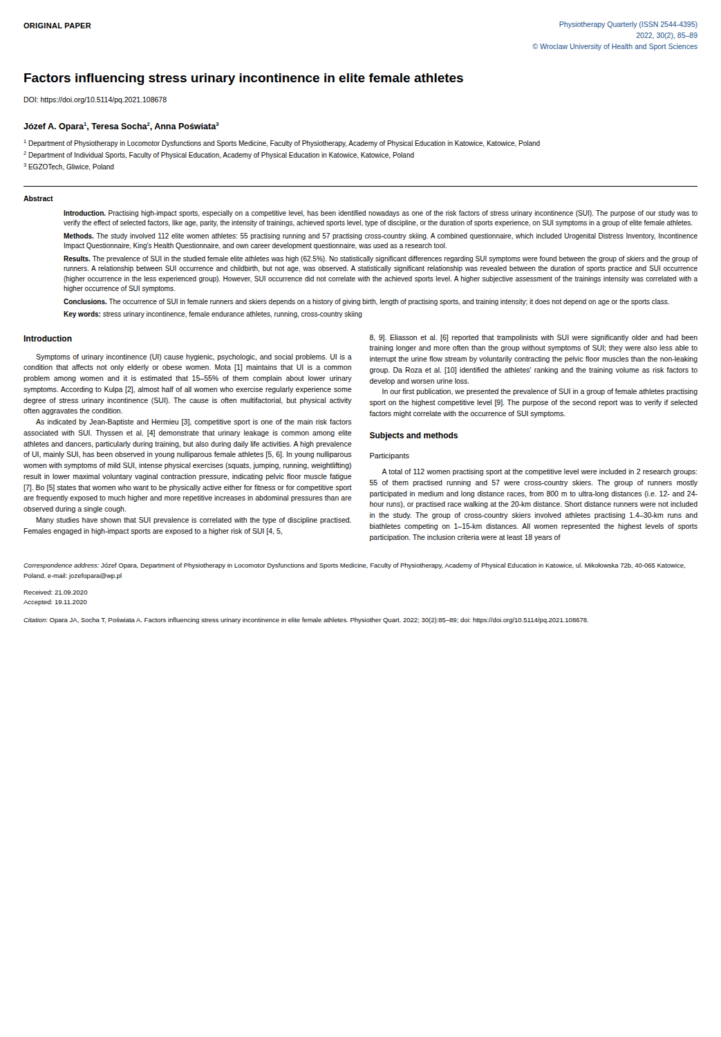ORIGINAL PAPER
Physiotherapy Quarterly (ISSN 2544-4395)
2022, 30(2), 85–89
© Wroclaw University of Health and Sport Sciences
Factors influencing stress urinary incontinence in elite female athletes
DOI: https://doi.org/10.5114/pq.2021.108678
Józef A. Opara1, Teresa Socha2, Anna Poświata3
1 Department of Physiotherapy in Locomotor Dysfunctions and Sports Medicine, Faculty of Physiotherapy, Academy of Physical Education in Katowice, Katowice, Poland
2 Department of Individual Sports, Faculty of Physical Education, Academy of Physical Education in Katowice, Katowice, Poland
3 EGZOTech, Gliwice, Poland
Abstract
Introduction. Practising high-impact sports, especially on a competitive level, has been identified nowadays as one of the risk factors of stress urinary incontinence (SUI). The purpose of our study was to verify the effect of selected factors, like age, parity, the intensity of trainings, achieved sports level, type of discipline, or the duration of sports experience, on SUI symptoms in a group of elite female athletes.
Methods. The study involved 112 elite women athletes: 55 practising running and 57 practising cross-country skiing. A combined questionnaire, which included Urogenital Distress Inventory, Incontinence Impact Questionnaire, King's Health Questionnaire, and own career development questionnaire, was used as a research tool.
Results. The prevalence of SUI in the studied female elite athletes was high (62.5%). No statistically significant differences regarding SUI symptoms were found between the group of skiers and the group of runners. A relationship between SUI occurrence and childbirth, but not age, was observed. A statistically significant relationship was revealed between the duration of sports practice and SUI occurrence (higher occurrence in the less experienced group). However, SUI occurrence did not correlate with the achieved sports level. A higher subjective assessment of the trainings intensity was correlated with a higher occurrence of SUI symptoms.
Conclusions. The occurrence of SUI in female runners and skiers depends on a history of giving birth, length of practising sports, and training intensity; it does not depend on age or the sports class.
Key words: stress urinary incontinence, female endurance athletes, running, cross-country skiing
Introduction
Symptoms of urinary incontinence (UI) cause hygienic, psychologic, and social problems. UI is a condition that affects not only elderly or obese women. Mota [1] maintains that UI is a common problem among women and it is estimated that 15–55% of them complain about lower urinary symptoms. According to Kulpa [2], almost half of all women who exercise regularly experience some degree of stress urinary incontinence (SUI). The cause is often multifactorial, but physical activity often aggravates the condition.
As indicated by Jean-Baptiste and Hermieu [3], competitive sport is one of the main risk factors associated with SUI. Thyssen et al. [4] demonstrate that urinary leakage is common among elite athletes and dancers, particularly during training, but also during daily life activities. A high prevalence of UI, mainly SUI, has been observed in young nulliparous female athletes [5, 6]. In young nulliparous women with symptoms of mild SUI, intense physical exercises (squats, jumping, running, weightlifting) result in lower maximal voluntary vaginal contraction pressure, indicating pelvic floor muscle fatigue [7]. Bo [5] states that women who want to be physically active either for fitness or for competitive sport are frequently exposed to much higher and more repetitive increases in abdominal pressures than are observed during a single cough.
Many studies have shown that SUI prevalence is correlated with the type of discipline practised. Females engaged in high-impact sports are exposed to a higher risk of SUI [4, 5,
8, 9]. Eliasson et al. [6] reported that trampolinists with SUI were significantly older and had been training longer and more often than the group without symptoms of SUI; they were also less able to interrupt the urine flow stream by voluntarily contracting the pelvic floor muscles than the non-leaking group. Da Roza et al. [10] identified the athletes' ranking and the training volume as risk factors to develop and worsen urine loss.
In our first publication, we presented the prevalence of SUI in a group of female athletes practising sport on the highest competitive level [9]. The purpose of the second report was to verify if selected factors might correlate with the occurrence of SUI symptoms.
Subjects and methods
Participants
A total of 112 women practising sport at the competitive level were included in 2 research groups: 55 of them practised running and 57 were cross-country skiers. The group of runners mostly participated in medium and long distance races, from 800 m to ultra-long distances (i.e. 12- and 24-hour runs), or practised race walking at the 20-km distance. Short distance runners were not included in the study. The group of cross-country skiers involved athletes practising 1.4–30-km runs and biathletes competing on 1–15-km distances. All women represented the highest levels of sports participation. The inclusion criteria were at least 18 years of
Correspondence address: Józef Opara, Department of Physiotherapy in Locomotor Dysfunctions and Sports Medicine, Faculty of Physiotherapy, Academy of Physical Education in Katowice, ul. Mikołowska 72b, 40-065 Katowice, Poland, e-mail: jozefopara@wp.pl
Received: 21.09.2020
Accepted: 19.11.2020
Citation: Opara JA, Socha T, Poświata A. Factors influencing stress urinary incontinence in elite female athletes. Physiother Quart. 2022; 30(2):85–89; doi: https://doi.org/10.5114/pq.2021.108678.